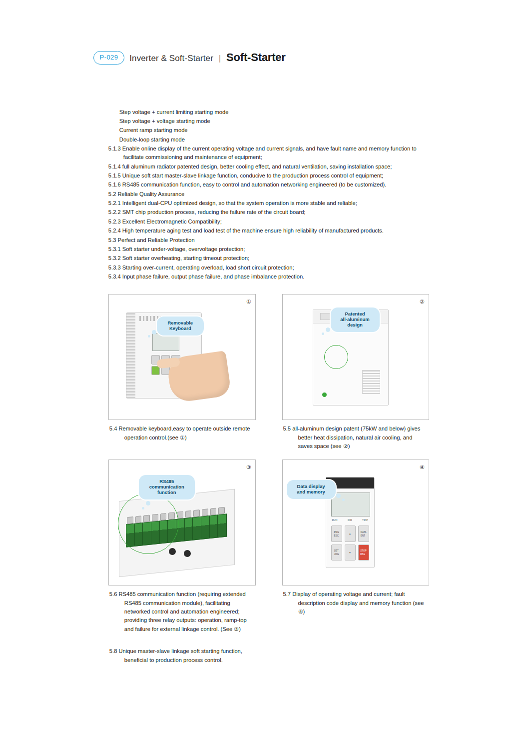P-029 Inverter & Soft-Starter | Soft-Starter
Step voltage + current limiting starting mode
Step voltage + voltage starting mode
Current ramp starting mode
Double-loop starting mode
5.1.3 Enable online display of the current operating voltage and current signals, and have fault name and memory function to facilitate commissioning and maintenance of equipment;
5.1.4 full aluminum radiator patented design, better cooling effect, and natural ventilation, saving installation space;
5.1.5 Unique soft start master-slave linkage function, conducive to the production process control of equipment;
5.1.6 RS485 communication function, easy to control and automation networking engineered (to be customized).
5.2 Reliable Quality Assurance
5.2.1 Intelligent dual-CPU optimized design, so that the system operation is more stable and reliable;
5.2.2 SMT chip production process, reducing the failure rate of the circuit board;
5.2.3 Excellent Electromagnetic Compatibility;
5.2.4 High temperature aging test and load test of the machine ensure high reliability of manufactured products.
5.3 Perfect and Reliable Protection
5.3.1 Soft starter under-voltage, overvoltage protection;
5.3.2 Soft starter overheating, starting timeout protection;
5.3.3 Starting over-current, operating overload, load short circuit protection;
5.3.4 Input phase failure, output phase failure, and phase imbalance protection.
①
Removable
Keyboard
5.4 Removable keyboard,easy to operate outside remote operation control.(see ①)
②
Patented
all-aluminum
design
5.5 all-aluminum design patent (75kW and below) gives better heat dissipation, natural air cooling, and saves space (see ②)
③
RS485
communication
function
5.6 RS485 communication function (requiring extended RS485 communication module), facilitating networked control and automation engineered; providing three relay outputs: operation, ramp-top and failure for external linkage control. (See ③)
5.8 Unique master-slave linkage soft starting function, beneficial to production process control.
④
RUN DIR TRIP
PRG
ESC▲DATA
ENT SET
JOG▼STOP
RSE
Data display
and memory
5.7 Display of operating voltage and current; fault description code display and memory function (see ④)